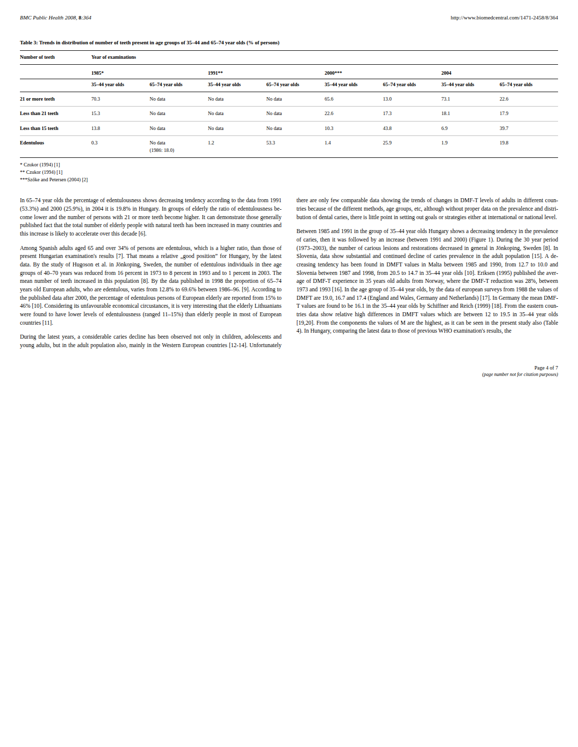BMC Public Health 2008, 8:364
http://www.biomedcentral.com/1471-2458/8/364
Table 3: Trends in distribution of number of teeth present in age groups of 35–44 and 65–74 year olds (% of persons)
| Number of teeth | Year of examinations |
| --- | --- |
| | 1985* | 1991** | 2000*** | 2004 |
| | 35–44 year olds | 65–74 year olds | 35–44 year olds | 65–74 year olds | 35–44 year olds | 65–74 year olds | 35–44 year olds | 65–74 year olds |
| 21 or more teeth | 70.3 | No data | No data | No data | 65.6 | 13.0 | 73.1 | 22.6 |
| Less than 21 teeth | 15.3 | No data | No data | No data | 22.6 | 17.3 | 18.1 | 17.9 |
| Less than 15 teeth | 13.8 | No data | No data | No data | 10.3 | 43.8 | 6.9 | 39.7 |
| Edentulous | 0.3 | No data (1986: 18.0) | 1.2 | 53.3 | 1.4 | 25.9 | 1.9 | 19.8 |
* Czukor (1994) [1]
** Czukor (1994) [1]
***Szőke and Petersen (2004) [2]
In 65–74 year olds the percentage of edentulousness shows decreasing tendency according to the data from 1991 (53.3%) and 2000 (25.9%), in 2004 it is 19.8% in Hungary. In groups of elderly the ratio of edentulousness become lower and the number of persons with 21 or more teeth become higher. It can demonstrate those generally published fact that the total number of elderly people with natural teeth has been increased in many countries and this increase is likely to accelerate over this decade [6].
Among Spanish adults aged 65 and over 34% of persons are edentulous, which is a higher ratio, than those of present Hungarian examination's results [7]. That means a relative „good position” for Hungary, by the latest data. By the study of Hugoson et al. in Jönkoping, Sweden, the number of edentulous individuals in thee age groups of 40–70 years was reduced from 16 percent in 1973 to 8 percent in 1993 and to 1 percent in 2003. The mean number of teeth increased in this population [8]. By the data published in 1998 the proportion of 65–74 years old European adults, who are edentulous, varies from 12.8% to 69.6% between 1986–96. [9]. According to the published data after 2000, the percentage of edentulous persons of European elderly are reported from 15% to 46% [10]. Considering its unfavourable economical circustances, it is very interesting that the elderly Lithuanians were found to have lower levels of edentulousness (ranged 11–15%) than elderly people in most of European countries [11].
During the latest years, a considerable caries decline has been observed not only in children, adolescents and young adults, but in the adult population also, mainly in the Western European countries [12-14]. Unfortunately there are only few comparable data showing the trends of changes in DMF-T levels of adults in different countries because of the different methods, age groups, etc, although without proper data on the prevalence and distribution of dental caries, there is little point in setting out goals or strategies either at international or national level.
Between 1985 and 1991 in the group of 35–44 year olds Hungary shows a decreasing tendency in the prevalence of caries, then it was followed by an increase (between 1991 and 2000) (Figure 1). During the 30 year period (1973–2003), the number of carious lesions and restorations decreased in general in Jönkoping, Sweden [8]. In Slovenia, data show substantial and continued decline of caries prevalence in the adult population [15]. A decreasing tendency has been found in DMFT values in Malta between 1985 and 1990, from 12.7 to 10.0 and Slovenia between 1987 and 1998, from 20.5 to 14.7 in 35–44 year olds [10]. Eriksen (1995) published the average of DMF-T experience in 35 years old adults from Norway, where the DMF-T reduction was 28%, between 1973 and 1993 [16]. In the age group of 35–44 year olds, by the data of european surveys from 1988 the values of DMFT are 19.0, 16.7 and 17.4 (England and Wales, Germany and Netherlands) [17]. In Germany the mean DMF-T values are found to be 16.1 in the 35–44 year olds by Schiffner and Reich (1999) [18]. From the eastern countries data show relative high differences in DMFT values which are between 12 to 19.5 in 35–44 year olds [19,20]. From the components the values of M are the highest, as it can be seen in the present study also (Table 4). In Hungary, comparing the latest data to those of previous WHO examination's results, the
Page 4 of 7
(page number not for citation purposes)